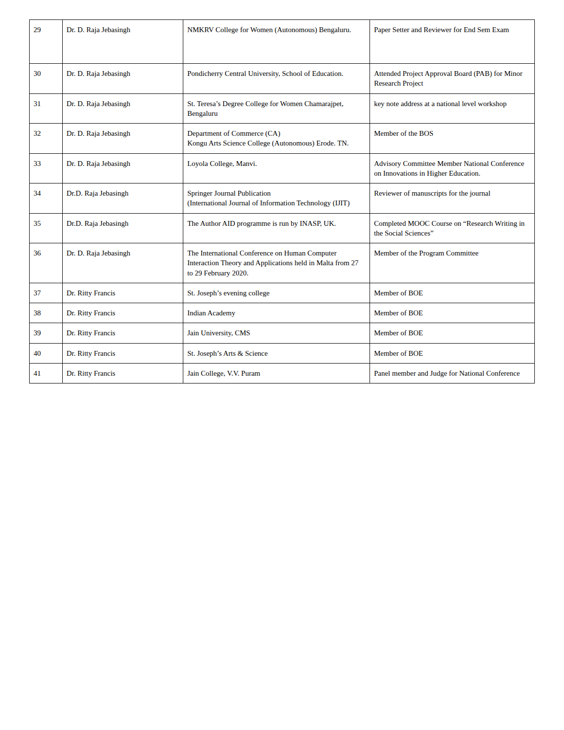| 29 | Dr. D. Raja Jebasingh | NMKRV College for Women (Autonomous) Bengaluru. | Paper Setter and Reviewer for End Sem Exam |
| 30 | Dr. D. Raja Jebasingh | Pondicherry Central University, School of Education. | Attended Project Approval Board (PAB) for Minor Research Project |
| 31 | Dr. D. Raja Jebasingh | St. Teresa’s Degree College for Women Chamarajpet, Bengaluru | key note address at a national level workshop |
| 32 | Dr. D. Raja Jebasingh | Department of Commerce (CA) Kongu Arts Science College (Autonomous) Erode. TN. | Member of the BOS |
| 33 | Dr. D. Raja Jebasingh | Loyola College, Manvi. | Advisory Committee Member National Conference on Innovations in Higher Education. |
| 34 | Dr.D. Raja Jebasingh | Springer Journal Publication (International Journal of Information Technology (IJIT) | Reviewer of manuscripts for the journal |
| 35 | Dr.D. Raja Jebasingh | The Author AID programme is run by INASP, UK. | Completed MOOC Course on “Research Writing in the Social Sciences” |
| 36 | Dr. D. Raja Jebasingh | The International Conference on Human Computer Interaction Theory and Applications held in Malta from 27 to 29 February 2020. | Member of the Program Committee |
| 37 | Dr. Ritty Francis | St. Joseph’s evening college | Member of BOE |
| 38 | Dr. Ritty Francis | Indian Academy | Member of BOE |
| 39 | Dr. Ritty Francis | Jain University, CMS | Member of BOE |
| 40 | Dr. Ritty Francis | St. Joseph’s Arts & Science | Member of BOE |
| 41 | Dr. Ritty Francis | Jain College, V.V. Puram | Panel member and Judge for National Conference |